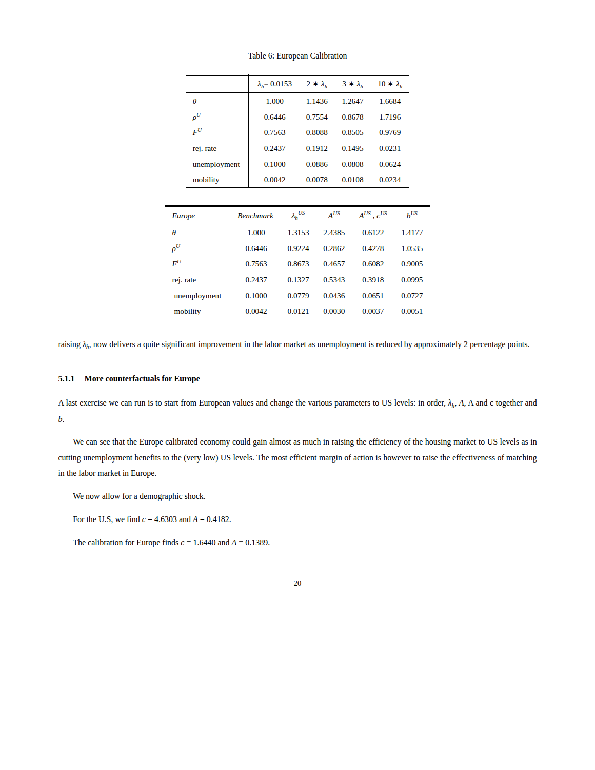Table 6: European Calibration
| | λ h = 0.0153 | 2 ∗ λ h | 3 ∗ λ h | 10 ∗ λ h |
| θ | 1.000 | 1.1436 | 1.2647 | 1.6684 |
| ρ U | 0.6446 | 0.7554 | 0.8678 | 1.7196 |
| F U | 0.7563 | 0.8088 | 0.8505 | 0.9769 |
| rej. rate | 0.2437 | 0.1912 | 0.1495 | 0.0231 |
| unemployment | 0.1000 | 0.0886 | 0.0808 | 0.0624 |
| mobility | 0.0042 | 0.0078 | 0.0108 | 0.0234 |
| Europe | Benchmark | λ h US | A US | A US , c US | b US |
| --- | --- | --- | --- | --- | --- |
| θ | 1.000 | 1.3153 | 2.4385 | 0.6122 | 1.4177 |
| ρ U | 0.6446 | 0.9224 | 0.2862 | 0.4278 | 1.0535 |
| F U | 0.7563 | 0.8673 | 0.4657 | 0.6082 | 0.9005 |
| rej. rate | 0.2437 | 0.1327 | 0.5343 | 0.3918 | 0.0995 |
| unemployment | 0.1000 | 0.0779 | 0.0436 | 0.0651 | 0.0727 |
| mobility | 0.0042 | 0.0121 | 0.0030 | 0.0037 | 0.0051 |
raising λh, now delivers a quite significant improvement in the labor market as unemployment is reduced by approximately 2 percentage points.
5.1.1 More counterfactuals for Europe
A last exercise we can run is to start from European values and change the various parameters to US levels: in order, λh, A, A and c together and b.
We can see that the Europe calibrated economy could gain almost as much in raising the efficiency of the housing market to US levels as in cutting unemployment benefits to the (very low) US levels. The most efficient margin of action is however to raise the effectiveness of matching in the labor market in Europe.
We now allow for a demographic shock.
For the U.S, we find c = 4.6303 and A = 0.4182.
The calibration for Europe finds c = 1.6440 and A = 0.1389.
20